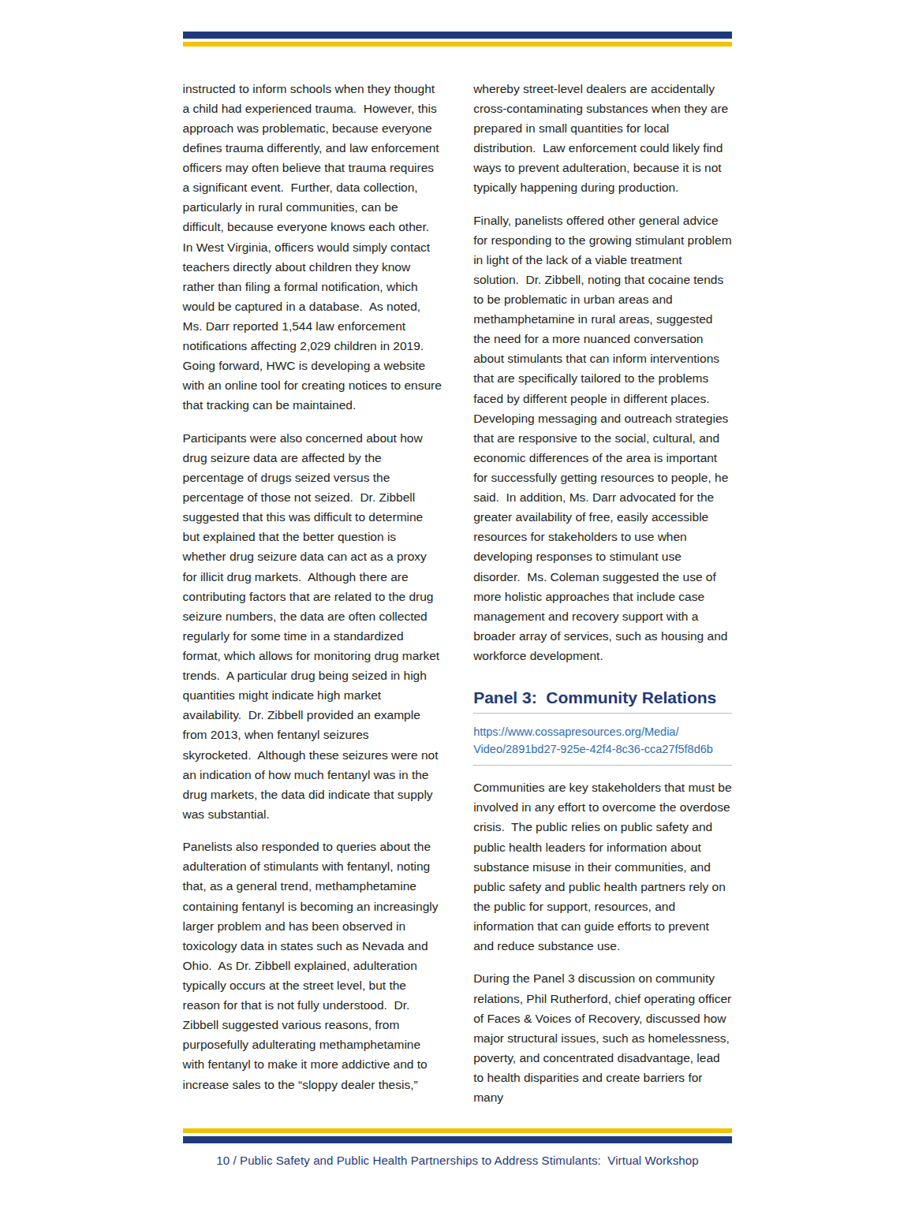instructed to inform schools when they thought a child had experienced trauma. However, this approach was problematic, because everyone defines trauma differently, and law enforcement officers may often believe that trauma requires a significant event. Further, data collection, particularly in rural communities, can be difficult, because everyone knows each other. In West Virginia, officers would simply contact teachers directly about children they know rather than filing a formal notification, which would be captured in a database. As noted, Ms. Darr reported 1,544 law enforcement notifications affecting 2,029 children in 2019. Going forward, HWC is developing a website with an online tool for creating notices to ensure that tracking can be maintained.
Participants were also concerned about how drug seizure data are affected by the percentage of drugs seized versus the percentage of those not seized. Dr. Zibbell suggested that this was difficult to determine but explained that the better question is whether drug seizure data can act as a proxy for illicit drug markets. Although there are contributing factors that are related to the drug seizure numbers, the data are often collected regularly for some time in a standardized format, which allows for monitoring drug market trends. A particular drug being seized in high quantities might indicate high market availability. Dr. Zibbell provided an example from 2013, when fentanyl seizures skyrocketed. Although these seizures were not an indication of how much fentanyl was in the drug markets, the data did indicate that supply was substantial.
Panelists also responded to queries about the adulteration of stimulants with fentanyl, noting that, as a general trend, methamphetamine containing fentanyl is becoming an increasingly larger problem and has been observed in toxicology data in states such as Nevada and Ohio. As Dr. Zibbell explained, adulteration typically occurs at the street level, but the reason for that is not fully understood. Dr. Zibbell suggested various reasons, from purposefully adulterating methamphetamine with fentanyl to make it more addictive and to increase sales to the “sloppy dealer thesis,” whereby street-level dealers are accidentally cross-contaminating substances when they are prepared in small quantities for local distribution. Law enforcement could likely find ways to prevent adulteration, because it is not typically happening during production.
Finally, panelists offered other general advice for responding to the growing stimulant problem in light of the lack of a viable treatment solution. Dr. Zibbell, noting that cocaine tends to be problematic in urban areas and methamphetamine in rural areas, suggested the need for a more nuanced conversation about stimulants that can inform interventions that are specifically tailored to the problems faced by different people in different places. Developing messaging and outreach strategies that are responsive to the social, cultural, and economic differences of the area is important for successfully getting resources to people, he said. In addition, Ms. Darr advocated for the greater availability of free, easily accessible resources for stakeholders to use when developing responses to stimulant use disorder. Ms. Coleman suggested the use of more holistic approaches that include case management and recovery support with a broader array of services, such as housing and workforce development.
Panel 3: Community Relations
https://www.cossapresources.org/Media/
Video/2891bd27-925e-42f4-8c36-cca27f5f8d6b
Communities are key stakeholders that must be involved in any effort to overcome the overdose crisis. The public relies on public safety and public health leaders for information about substance misuse in their communities, and public safety and public health partners rely on the public for support, resources, and information that can guide efforts to prevent and reduce substance use.
During the Panel 3 discussion on community relations, Phil Rutherford, chief operating officer of Faces & Voices of Recovery, discussed how major structural issues, such as homelessness, poverty, and concentrated disadvantage, lead to health disparities and create barriers for many
10 / Public Safety and Public Health Partnerships to Address Stimulants: Virtual Workshop